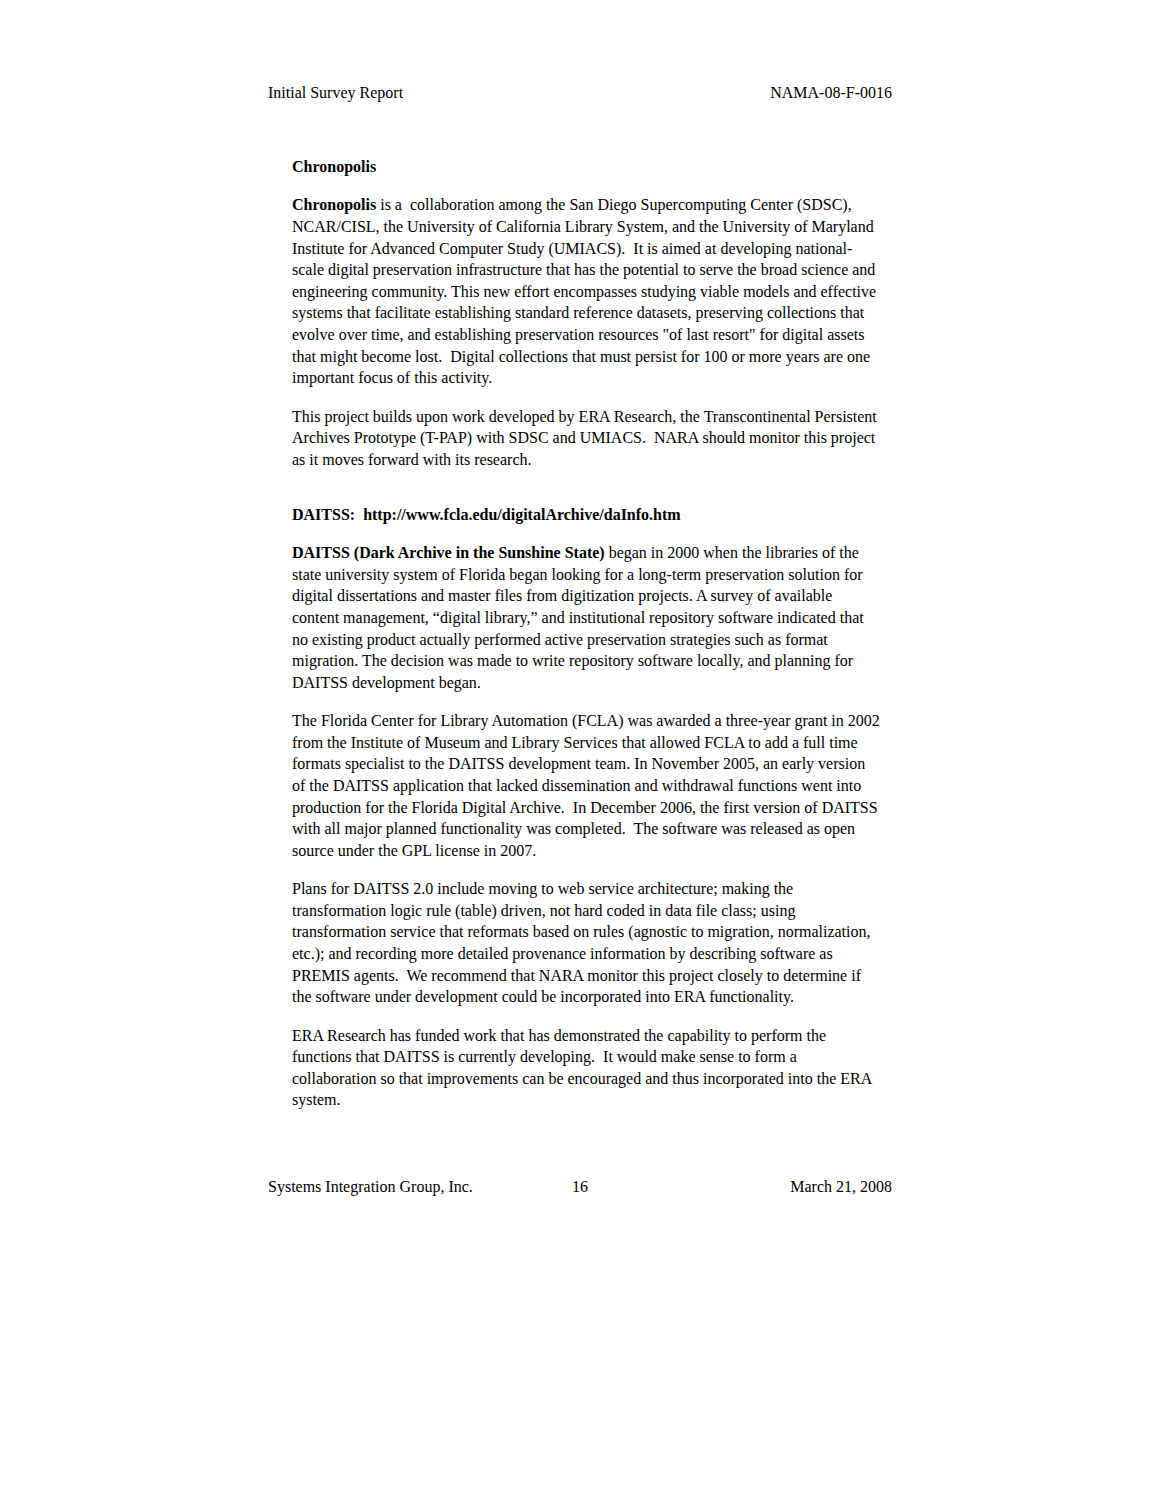Initial Survey Report NAMA-08-F-0016
Chronopolis
Chronopolis is a collaboration among the San Diego Supercomputing Center (SDSC), NCAR/CISL, the University of California Library System, and the University of Maryland Institute for Advanced Computer Study (UMIACS). It is aimed at developing national-scale digital preservation infrastructure that has the potential to serve the broad science and engineering community. This new effort encompasses studying viable models and effective systems that facilitate establishing standard reference datasets, preserving collections that evolve over time, and establishing preservation resources "of last resort" for digital assets that might become lost. Digital collections that must persist for 100 or more years are one important focus of this activity.
This project builds upon work developed by ERA Research, the Transcontinental Persistent Archives Prototype (T-PAP) with SDSC and UMIACS. NARA should monitor this project as it moves forward with its research.
DAITSS: http://www.fcla.edu/digitalArchive/daInfo.htm
DAITSS (Dark Archive in the Sunshine State) began in 2000 when the libraries of the state university system of Florida began looking for a long-term preservation solution for digital dissertations and master files from digitization projects. A survey of available content management, “digital library,” and institutional repository software indicated that no existing product actually performed active preservation strategies such as format migration. The decision was made to write repository software locally, and planning for DAITSS development began.
The Florida Center for Library Automation (FCLA) was awarded a three-year grant in 2002 from the Institute of Museum and Library Services that allowed FCLA to add a full time formats specialist to the DAITSS development team. In November 2005, an early version of the DAITSS application that lacked dissemination and withdrawal functions went into production for the Florida Digital Archive. In December 2006, the first version of DAITSS with all major planned functionality was completed. The software was released as open source under the GPL license in 2007.
Plans for DAITSS 2.0 include moving to web service architecture; making the transformation logic rule (table) driven, not hard coded in data file class; using transformation service that reformats based on rules (agnostic to migration, normalization, etc.); and recording more detailed provenance information by describing software as PREMIS agents. We recommend that NARA monitor this project closely to determine if the software under development could be incorporated into ERA functionality.
ERA Research has funded work that has demonstrated the capability to perform the functions that DAITSS is currently developing. It would make sense to form a collaboration so that improvements can be encouraged and thus incorporated into the ERA system.
Systems Integration Group, Inc. 16 March 21, 2008